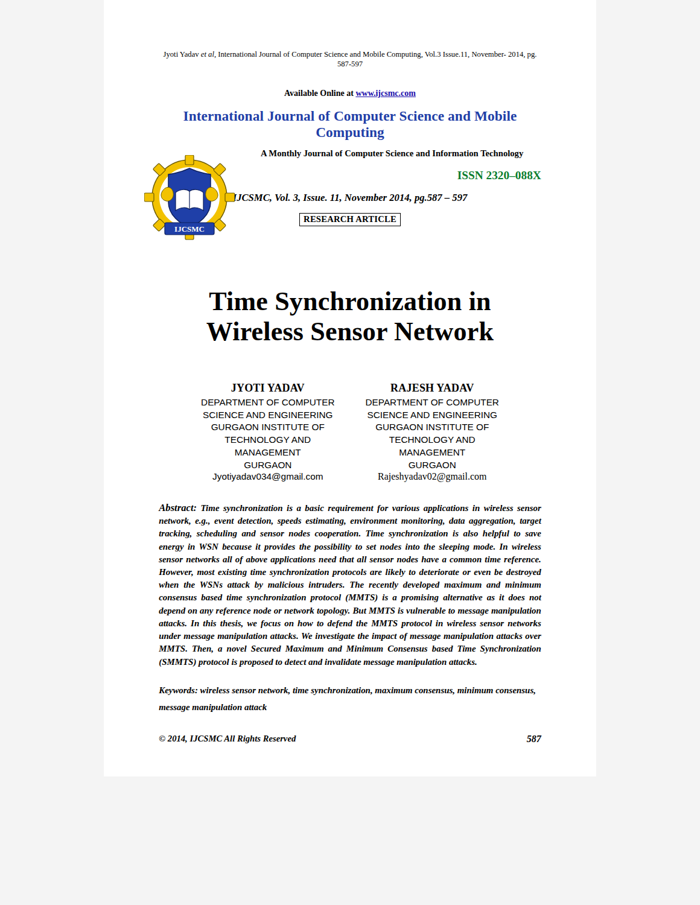Jyoti Yadav et al, International Journal of Computer Science and Mobile Computing, Vol.3 Issue.11, November- 2014, pg. 587-597
Available Online at www.ijcsmc.com
International Journal of Computer Science and Mobile Computing
IJCSMC
A Monthly Journal of Computer Science and Information Technology
ISSN 2320–088X
IJCSMC, Vol. 3, Issue. 11, November 2014, pg.587 – 597
RESEARCH ARTICLE
Time Synchronization in
Wireless Sensor Network
JYOTI YADAV
DEPARTMENT OF COMPUTER
SCIENCE AND ENGINEERING
GURGAON INSTITUTE OF
TECHNOLOGY AND MANAGEMENT
GURGAON
Jyotiyadav034@gmail.com
RAJESH YADAV
DEPARTMENT OF COMPUTER
SCIENCE AND ENGINEERING
GURGAON INSTITUTE OF
TECHNOLOGY AND MANAGEMENT
GURGAON
Rajeshyadav02@gmail.com
Abstract: Time synchronization is a basic requirement for various applications in wireless sensor network, e.g., event detection, speeds estimating, environment monitoring, data aggregation, target tracking, scheduling and sensor nodes cooperation. Time synchronization is also helpful to save energy in WSN because it provides the possibility to set nodes into the sleeping mode. In wireless sensor networks all of above applications need that all sensor nodes have a common time reference. However, most existing time synchronization protocols are likely to deteriorate or even be destroyed when the WSNs attack by malicious intruders. The recently developed maximum and minimum consensus based time synchronization protocol (MMTS) is a promising alternative as it does not depend on any reference node or network topology. But MMTS is vulnerable to message manipulation attacks. In this thesis, we focus on how to defend the MMTS protocol in wireless sensor networks under message manipulation attacks. We investigate the impact of message manipulation attacks over MMTS. Then, a novel Secured Maximum and Minimum Consensus based Time Synchronization (SMMTS) protocol is proposed to detect and invalidate message manipulation attacks.
Keywords: wireless sensor network, time synchronization, maximum consensus, minimum consensus, message manipulation attack
© 2014, IJCSMC All Rights Reserved 587